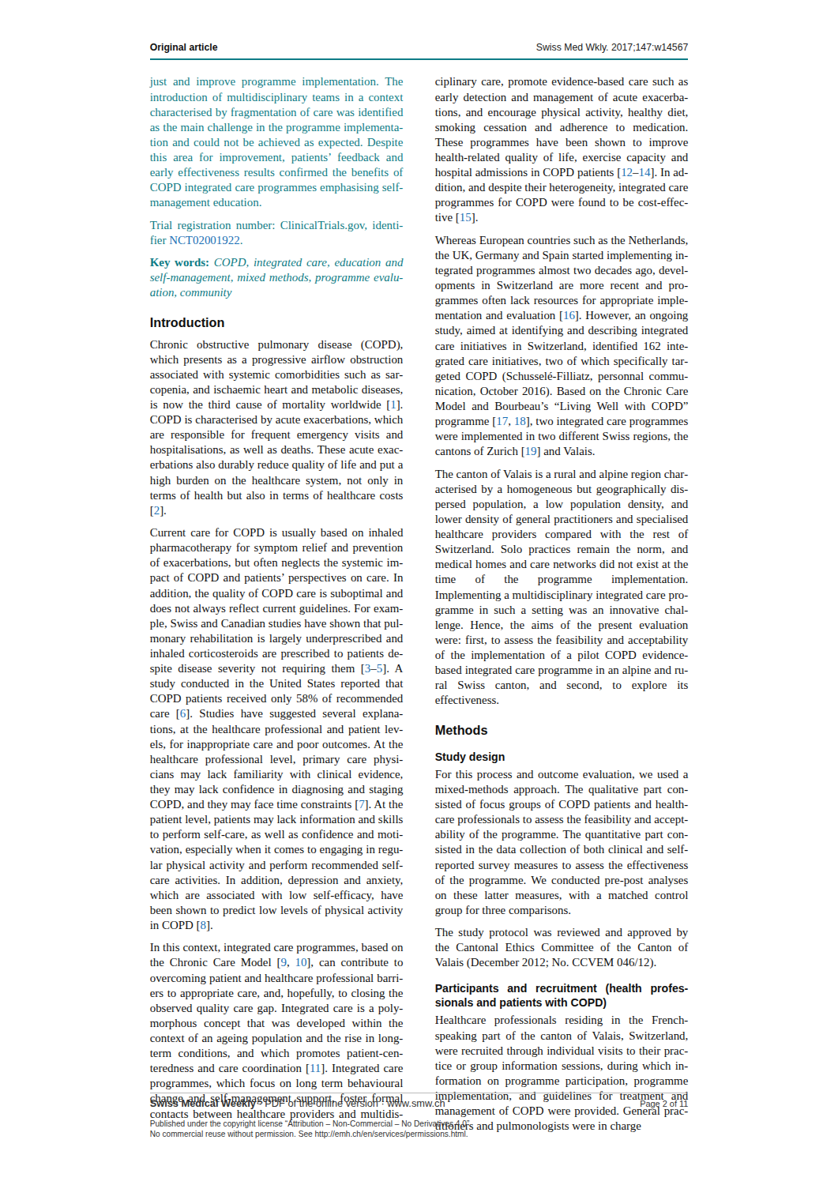Original article
Swiss Med Wkly. 2017;147:w14567
just and improve programme implementation. The introduction of multidisciplinary teams in a context characterised by fragmentation of care was identified as the main challenge in the programme implementation and could not be achieved as expected. Despite this area for improvement, patients’ feedback and early effectiveness results confirmed the benefits of COPD integrated care programmes emphasising self-management education.
Trial registration number: ClinicalTrials.gov, identifier NCT02001922.
Key words: COPD, integrated care, education and self-management, mixed methods, programme evaluation, community
Introduction
Chronic obstructive pulmonary disease (COPD), which presents as a progressive airflow obstruction associated with systemic comorbidities such as sarcopenia, and ischaemic heart and metabolic diseases, is now the third cause of mortality worldwide [1]. COPD is characterised by acute exacerbations, which are responsible for frequent emergency visits and hospitalisations, as well as deaths. These acute exacerbations also durably reduce quality of life and put a high burden on the healthcare system, not only in terms of health but also in terms of healthcare costs [2].
Current care for COPD is usually based on inhaled pharmacotherapy for symptom relief and prevention of exacerbations, but often neglects the systemic impact of COPD and patients’ perspectives on care. In addition, the quality of COPD care is suboptimal and does not always reflect current guidelines. For example, Swiss and Canadian studies have shown that pulmonary rehabilitation is largely underprescribed and inhaled corticosteroids are prescribed to patients despite disease severity not requiring them [3–5]. A study conducted in the United States reported that COPD patients received only 58% of recommended care [6]. Studies have suggested several explanations, at the healthcare professional and patient levels, for inappropriate care and poor outcomes. At the healthcare professional level, primary care physicians may lack familiarity with clinical evidence, they may lack confidence in diagnosing and staging COPD, and they may face time constraints [7]. At the patient level, patients may lack information and skills to perform self-care, as well as confidence and motivation, especially when it comes to engaging in regular physical activity and perform recommended self-care activities. In addition, depression and anxiety, which are associated with low self-efficacy, have been shown to predict low levels of physical activity in COPD [8].
In this context, integrated care programmes, based on the Chronic Care Model [9, 10], can contribute to overcoming patient and healthcare professional barriers to appropriate care, and, hopefully, to closing the observed quality care gap. Integrated care is a polymorphous concept that was developed within the context of an ageing population and the rise in long-term conditions, and which promotes patient-centeredness and care coordination [11]. Integrated care programmes, which focus on long term behavioural change and self-management support, foster formal contacts between healthcare providers and multidisciplinary care, promote evidence-based care such as early detection and management of acute exacerbations, and encourage physical activity, healthy diet, smoking cessation and adherence to medication. These programmes have been shown to improve health-related quality of life, exercise capacity and hospital admissions in COPD patients [12–14]. In addition, and despite their heterogeneity, integrated care programmes for COPD were found to be cost-effective [15].
Whereas European countries such as the Netherlands, the UK, Germany and Spain started implementing integrated programmes almost two decades ago, developments in Switzerland are more recent and programmes often lack resources for appropriate implementation and evaluation [16]. However, an ongoing study, aimed at identifying and describing integrated care initiatives in Switzerland, identified 162 integrated care initiatives, two of which specifically targeted COPD (Schusselé-Filliatz, personnal communication, October 2016). Based on the Chronic Care Model and Bourbeau’s “Living Well with COPD” programme [17, 18], two integrated care programmes were implemented in two different Swiss regions, the cantons of Zurich [19] and Valais.
The canton of Valais is a rural and alpine region characterised by a homogeneous but geographically dispersed population, a low population density, and lower density of general practitioners and specialised healthcare providers compared with the rest of Switzerland. Solo practices remain the norm, and medical homes and care networks did not exist at the time of the programme implementation. Implementing a multidisciplinary integrated care programme in such a setting was an innovative challenge. Hence, the aims of the present evaluation were: first, to assess the feasibility and acceptability of the implementation of a pilot COPD evidence-based integrated care programme in an alpine and rural Swiss canton, and second, to explore its effectiveness.
Methods
Study design
For this process and outcome evaluation, we used a mixed-methods approach. The qualitative part consisted of focus groups of COPD patients and healthcare professionals to assess the feasibility and acceptability of the programme. The quantitative part consisted in the data collection of both clinical and self-reported survey measures to assess the effectiveness of the programme. We conducted pre-post analyses on these latter measures, with a matched control group for three comparisons.
The study protocol was reviewed and approved by the Cantonal Ethics Committee of the Canton of Valais (December 2012; No. CCVEM 046/12).
Participants and recruitment (health professionals and patients with COPD)
Healthcare professionals residing in the French-speaking part of the canton of Valais, Switzerland, were recruited through individual visits to their practice or group information sessions, during which information on programme participation, programme implementation, and guidelines for treatment and management of COPD were provided. General practitioners and pulmonologists were in charge
Swiss Medical Weekly · PDF of the online version · www.smw.ch
Page 2 of 11
Published under the copyright license “Attribution – Non-Commercial – No Derivatives 4.0”.
No commercial reuse without permission. See http://emh.ch/en/services/permissions.html.